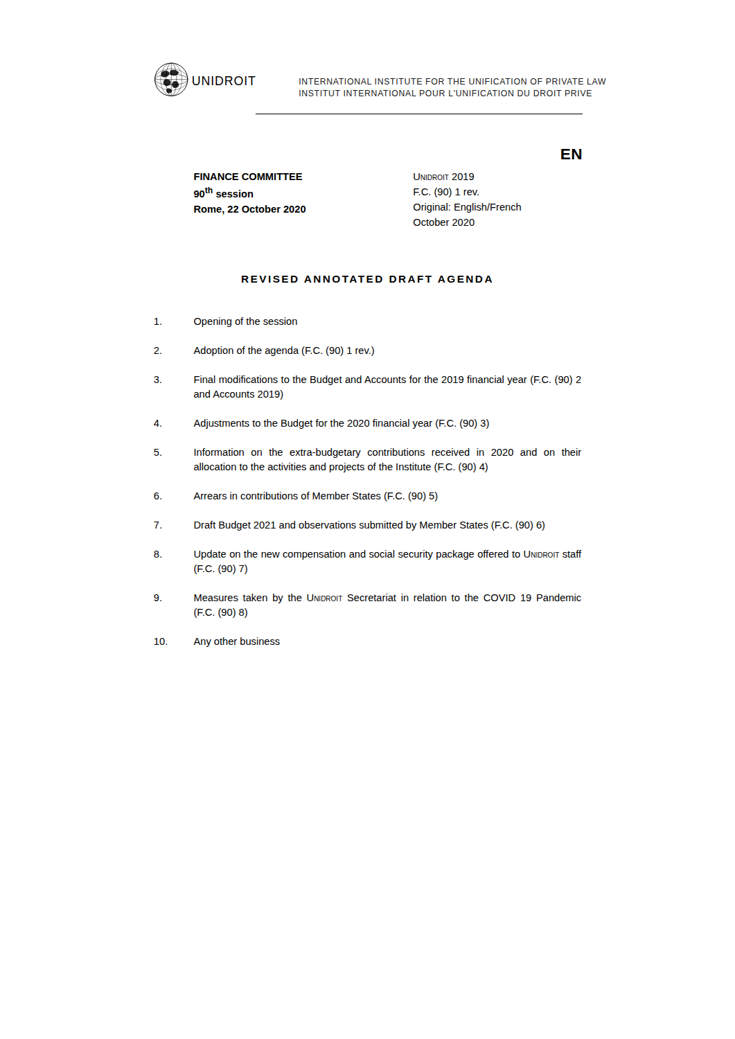UNIDROIT
INTERNATIONAL INSTITUTE FOR THE UNIFICATION OF PRIVATE LAW
INSTITUT INTERNATIONAL POUR L'UNIFICATION DU DROIT PRIVE
EN
FINANCE COMMITTEE
90th session
Rome, 22 October 2020
Unidroit 2019
F.C. (90) 1 rev.
Original: English/French
October 2020
REVISED ANNOTATED DRAFT AGENDA
1. Opening of the session
2. Adoption of the agenda (F.C. (90) 1 rev.)
3. Final modifications to the Budget and Accounts for the 2019 financial year (F.C. (90) 2 and Accounts 2019)
4. Adjustments to the Budget for the 2020 financial year (F.C. (90) 3)
5. Information on the extra-budgetary contributions received in 2020 and on their allocation to the activities and projects of the Institute (F.C. (90) 4)
6. Arrears in contributions of Member States (F.C. (90) 5)
7. Draft Budget 2021 and observations submitted by Member States (F.C. (90) 6)
8. Update on the new compensation and social security package offered to Unidroit staff (F.C. (90) 7)
9. Measures taken by the Unidroit Secretariat in relation to the COVID 19 Pandemic (F.C. (90) 8)
10. Any other business